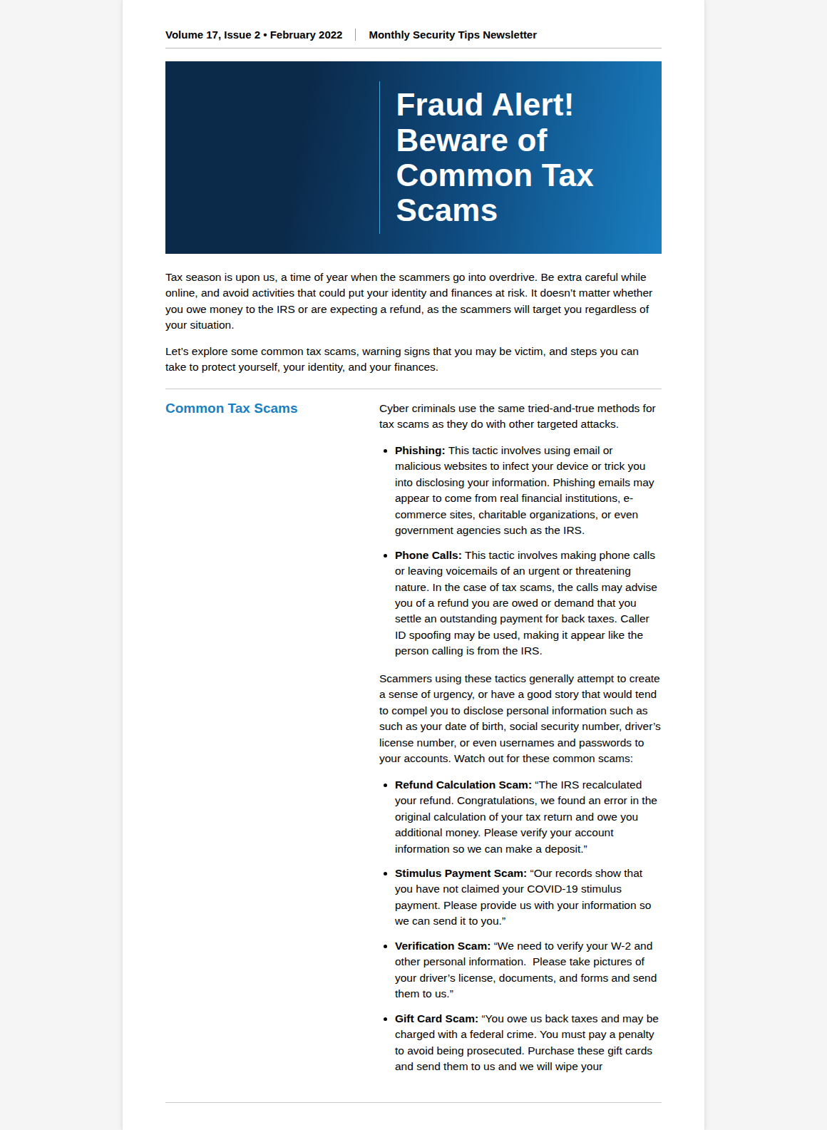Volume 17, Issue 2 • February 2022 Monthly Security Tips Newsletter
Fraud Alert! Beware of Common Tax Scams
Tax season is upon us, a time of year when the scammers go into overdrive. Be extra careful while online, and avoid activities that could put your identity and finances at risk. It doesn’t matter whether you owe money to the IRS or are expecting a refund, as the scammers will target you regardless of your situation.
Let’s explore some common tax scams, warning signs that you may be victim, and steps you can take to protect yourself, your identity, and your finances.
Common Tax Scams
Cyber criminals use the same tried-and-true methods for tax scams as they do with other targeted attacks.
Phishing: This tactic involves using email or malicious websites to infect your device or trick you into disclosing your information. Phishing emails may appear to come from real financial institutions, e-commerce sites, charitable organizations, or even government agencies such as the IRS.
Phone Calls: This tactic involves making phone calls or leaving voicemails of an urgent or threatening nature. In the case of tax scams, the calls may advise you of a refund you are owed or demand that you settle an outstanding payment for back taxes. Caller ID spoofing may be used, making it appear like the person calling is from the IRS.
Scammers using these tactics generally attempt to create a sense of urgency, or have a good story that would tend to compel you to disclose personal information such as such as your date of birth, social security number, driver’s license number, or even usernames and passwords to your accounts. Watch out for these common scams:
Refund Calculation Scam: “The IRS recalculated your refund. Congratulations, we found an error in the original calculation of your tax return and owe you additional money. Please verify your account information so we can make a deposit.”
Stimulus Payment Scam: “Our records show that you have not claimed your COVID-19 stimulus payment. Please provide us with your information so we can send it to you.”
Verification Scam: “We need to verify your W-2 and other personal information. Please take pictures of your driver’s license, documents, and forms and send them to us.”
Gift Card Scam: “You owe us back taxes and may be charged with a federal crime. You must pay a penalty to avoid being prosecuted. Purchase these gift cards and send them to us and we will wipe your